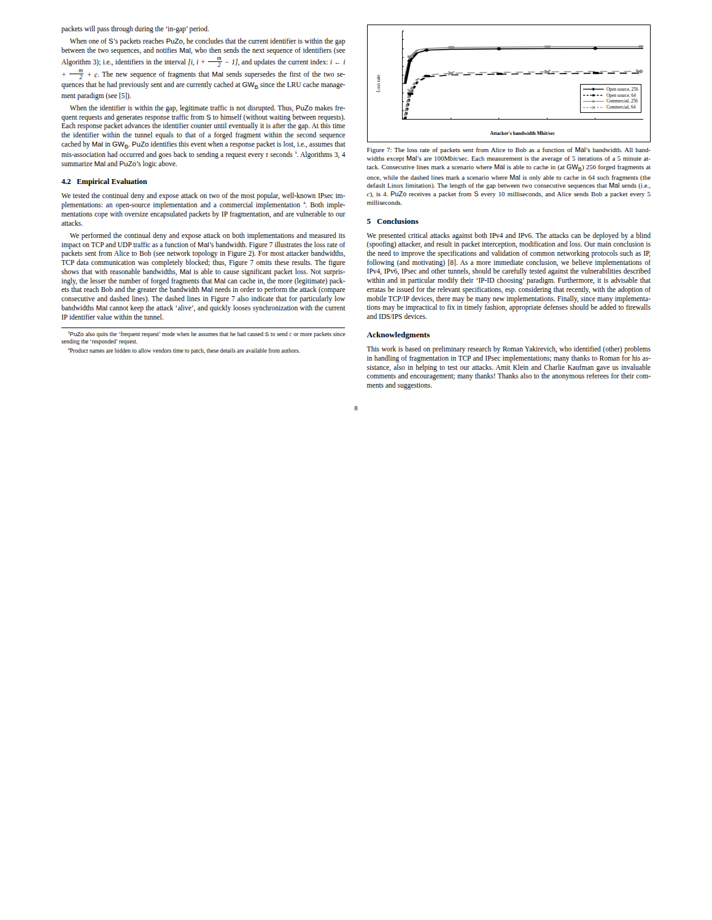packets will pass through during the ‘in-gap’ period.
When one of S’s packets reaches PuZo, he concludes that the current identifier is within the gap between the two sequences, and notifies Mal, who then sends the next sequence of identifiers (see Algorithm 3); i.e., identifiers in the interval [i, i + m 2 − 1], and updates the current index: i ← i + m 2 + c. The new sequence of fragments that Mal sends supersedes the first of the two sequences that he had previously sent and are currently cached at GWB since the LRU cache management paradigm (see [5]).
When the identifier is within the gap, legitimate traffic is not disrupted. Thus, PuZo makes frequent requests and generates response traffic from S to himself (without waiting between requests). Each response packet advances the identifier counter until eventually it is after the gap. At this time the identifier within the tunnel equals to that of a forged fragment within the second sequence cached by Mal in GWB. PuZo identifies this event when a response packet is lost, i.e., assumes that mis-association had occurred and goes back to sending a request every τ seconds 3. Algorithms 3, 4 summarize Mal and PuZo’s logic above.
4.2 Empirical Evaluation
We tested the continual deny and expose attack on two of the most popular, well-known IPsec implementations: an open-source implementation and a commercial implementation 4. Both implementations cope with oversize encapsulated packets by IP fragmentation, and are vulnerable to our attacks.
We performed the continual deny and expose attack on both implementations and measured its impact on TCP and UDP traffic as a function of Mal’s bandwidth. Figure 7 illustrates the loss rate of packets sent from Alice to Bob (see network topology in Figure 2). For most attacker bandwidths, TCP data communication was completely blocked; thus, Figure 7 omits these results. The figure shows that with reasonable bandwidths, Mal is able to cause significant packet loss. Not surprisingly, the lesser the number of forged fragments that Mal can cache in, the more (legitimate) packets that reach Bob and the greater the bandwidth Mal needs in order to perform the attack (compare consecutive and dashed lines). The dashed lines in Figure 7 also indicate that for particularly low bandwidths Mal cannot keep the attack ‘alive’, and quickly looses synchronization with the current IP identifier value within the tunnel.
3PuZo also quits the ‘frequent request’ mode when he assumes that he had caused S to send c or more packets since sending the ‘responded’ request.
4Product names are hidden to allow vendors time to patch, these details are available from authors.
Loss rate
100.00% 99.00% 98.00% 97.00% 96.00% 95.00% 94.00% 93.00% 92.00% 91.00% 90.00% 0 20 40 60 80 100
Open source, 256
Open source, 64
Commercial, 256
Commercial, 64
Attacker's bandwidth Mbit/sec
Figure 7: The loss rate of packets sent from Alice to Bob as a function of Mal’s bandwidth. All bandwidths except Mal’s are 100Mbit/sec. Each measurement is the average of 5 iterations of a 5 minute attack. Consecutive lines mark a scenario where Mal is able to cache in (at GWB) 256 forged fragments at once, while the dashed lines mark a scenario where Mal is only able to cache in 64 such fragments (the default Linux limitation). The length of the gap between two consecutive sequences that Mal sends (i.e., c), is 4. PuZo receives a packet from S every 10 milliseconds, and Alice sends Bob a packet every 5 milliseconds.
5 Conclusions
We presented critical attacks against both IPv4 and IPv6. The attacks can be deployed by a blind (spoofing) attacker, and result in packet interception, modification and loss. Our main conclusion is the need to improve the specifications and validation of common networking protocols such as IP, following (and motivating) [8]. As a more immediate conclusion, we believe implementations of IPv4, IPv6, IPsec and other tunnels, should be carefully tested against the vulnerabilities described within and in particular modify their ‘IP-ID choosing’ paradigm. Furthermore, it is advisable that erratas be issued for the relevant specifications, esp. considering that recently, with the adoption of mobile TCP/IP devices, there may be many new implementations. Finally, since many implementations may be impractical to fix in timely fashion, appropriate defenses should be added to firewalls and IDS/IPS devices.
Acknowledgments
This work is based on preliminary research by Roman Yakirevich, who identified (other) problems in handling of fragmentation in TCP and IPsec implementations; many thanks to Roman for his assistance, also in helping to test our attacks. Amit Klein and Charlie Kaufman gave us invaluable comments and encouragement; many thanks! Thanks also to the anonymous referees for their comments and suggestions.
8